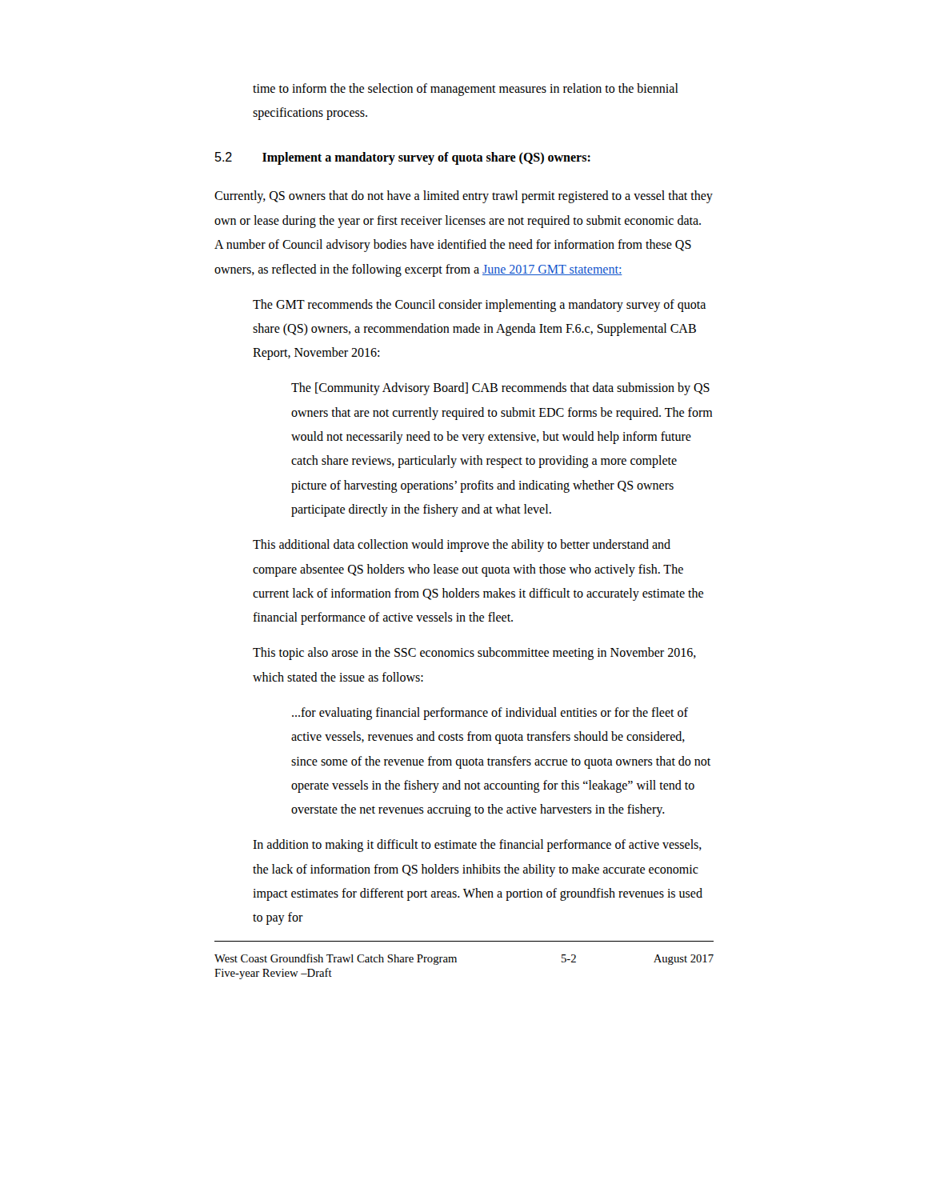time to inform the the selection of management measures in relation to the biennial specifications process.
5.2 Implement a mandatory survey of quota share (QS) owners:
Currently, QS owners that do not have a limited entry trawl permit registered to a vessel that they own or lease during the year or first receiver licenses are not required to submit economic data. A number of Council advisory bodies have identified the need for information from these QS owners, as reflected in the following excerpt from a June 2017 GMT statement:
The GMT recommends the Council consider implementing a mandatory survey of quota share (QS) owners, a recommendation made in Agenda Item F.6.c, Supplemental CAB Report, November 2016:
The [Community Advisory Board] CAB recommends that data submission by QS owners that are not currently required to submit EDC forms be required. The form would not necessarily need to be very extensive, but would help inform future catch share reviews, particularly with respect to providing a more complete picture of harvesting operations’ profits and indicating whether QS owners participate directly in the fishery and at what level.
This additional data collection would improve the ability to better understand and compare absentee QS holders who lease out quota with those who actively fish. The current lack of information from QS holders makes it difficult to accurately estimate the financial performance of active vessels in the fleet.
This topic also arose in the SSC economics subcommittee meeting in November 2016, which stated the issue as follows:
...for evaluating financial performance of individual entities or for the fleet of active vessels, revenues and costs from quota transfers should be considered, since some of the revenue from quota transfers accrue to quota owners that do not operate vessels in the fishery and not accounting for this “leakage” will tend to overstate the net revenues accruing to the active harvesters in the fishery.
In addition to making it difficult to estimate the financial performance of active vessels, the lack of information from QS holders inhibits the ability to make accurate economic impact estimates for different port areas. When a portion of groundfish revenues is used to pay for
West Coast Groundfish Trawl Catch Share Program Five-year Review –Draft
5-2
August 2017